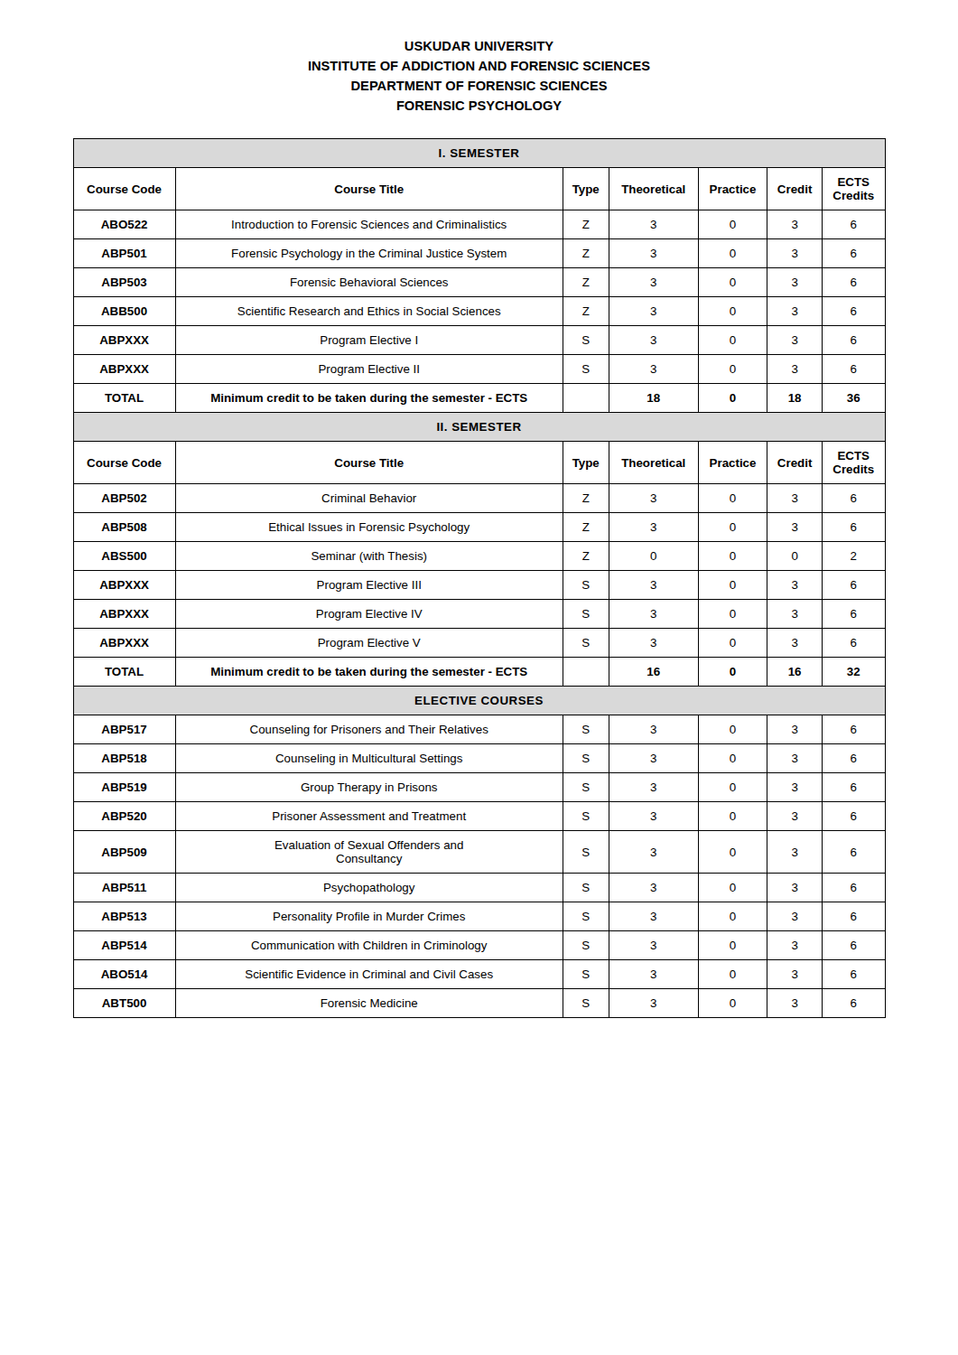USKUDAR UNIVERSITY
INSTITUTE OF ADDICTION AND FORENSIC SCIENCES
DEPARTMENT OF FORENSIC SCIENCES
FORENSIC PSYCHOLOGY
| I. SEMESTER |
| Course Code | Course Title | Type | Theoretical | Practice | Credit | ECTS Credits |
| ABO522 | Introduction to Forensic Sciences and Criminalistics | Z | 3 | 0 | 3 | 6 |
| ABP501 | Forensic Psychology in the Criminal Justice System | Z | 3 | 0 | 3 | 6 |
| ABP503 | Forensic Behavioral Sciences | Z | 3 | 0 | 3 | 6 |
| ABB500 | Scientific Research and Ethics in Social Sciences | Z | 3 | 0 | 3 | 6 |
| ABPXXX | Program Elective I | S | 3 | 0 | 3 | 6 |
| ABPXXX | Program Elective II | S | 3 | 0 | 3 | 6 |
| TOTAL | Minimum credit to be taken during the semester - ECTS | | 18 | 0 | 18 | 36 |
| II. SEMESTER |
| Course Code | Course Title | Type | Theoretical | Practice | Credit | ECTS Credits |
| ABP502 | Criminal Behavior | Z | 3 | 0 | 3 | 6 |
| ABP508 | Ethical Issues in Forensic Psychology | Z | 3 | 0 | 3 | 6 |
| ABS500 | Seminar (with Thesis) | Z | 0 | 0 | 0 | 2 |
| ABPXXX | Program Elective III | S | 3 | 0 | 3 | 6 |
| ABPXXX | Program Elective IV | S | 3 | 0 | 3 | 6 |
| ABPXXX | Program Elective V | S | 3 | 0 | 3 | 6 |
| TOTAL | Minimum credit to be taken during the semester - ECTS | | 16 | 0 | 16 | 32 |
| ELECTIVE COURSES |
| ABP517 | Counseling for Prisoners and Their Relatives | S | 3 | 0 | 3 | 6 |
| ABP518 | Counseling in Multicultural Settings | S | 3 | 0 | 3 | 6 |
| ABP519 | Group Therapy in Prisons | S | 3 | 0 | 3 | 6 |
| ABP520 | Prisoner Assessment and Treatment | S | 3 | 0 | 3 | 6 |
| ABP509 | Evaluation of Sexual Offenders and Consultancy | S | 3 | 0 | 3 | 6 |
| ABP511 | Psychopathology | S | 3 | 0 | 3 | 6 |
| ABP513 | Personality Profile in Murder Crimes | S | 3 | 0 | 3 | 6 |
| ABP514 | Communication with Children in Criminology | S | 3 | 0 | 3 | 6 |
| ABO514 | Scientific Evidence in Criminal and Civil Cases | S | 3 | 0 | 3 | 6 |
| ABT500 | Forensic Medicine | S | 3 | 0 | 3 | 6 |